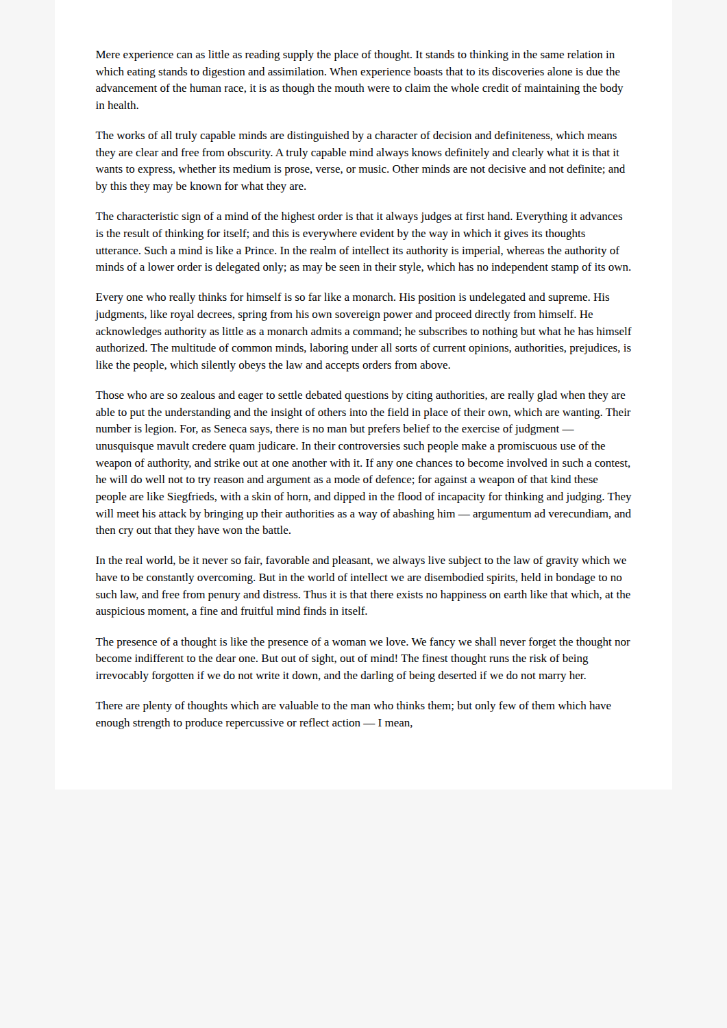Mere experience can as little as reading supply the place of thought. It stands to thinking in the same relation in which eating stands to digestion and assimilation. When experience boasts that to its discoveries alone is due the advancement of the human race, it is as though the mouth were to claim the whole credit of maintaining the body in health.
The works of all truly capable minds are distinguished by a character of decision and definiteness, which means they are clear and free from obscurity. A truly capable mind always knows definitely and clearly what it is that it wants to express, whether its medium is prose, verse, or music. Other minds are not decisive and not definite; and by this they may be known for what they are.
The characteristic sign of a mind of the highest order is that it always judges at first hand. Everything it advances is the result of thinking for itself; and this is everywhere evident by the way in which it gives its thoughts utterance. Such a mind is like a Prince. In the realm of intellect its authority is imperial, whereas the authority of minds of a lower order is delegated only; as may be seen in their style, which has no independent stamp of its own.
Every one who really thinks for himself is so far like a monarch. His position is undelegated and supreme. His judgments, like royal decrees, spring from his own sovereign power and proceed directly from himself. He acknowledges authority as little as a monarch admits a command; he subscribes to nothing but what he has himself authorized. The multitude of common minds, laboring under all sorts of current opinions, authorities, prejudices, is like the people, which silently obeys the law and accepts orders from above.
Those who are so zealous and eager to settle debated questions by citing authorities, are really glad when they are able to put the understanding and the insight of others into the field in place of their own, which are wanting. Their number is legion. For, as Seneca says, there is no man but prefers belief to the exercise of judgment — unusquisque mavult credere quam judicare. In their controversies such people make a promiscuous use of the weapon of authority, and strike out at one another with it. If any one chances to become involved in such a contest, he will do well not to try reason and argument as a mode of defence; for against a weapon of that kind these people are like Siegfrieds, with a skin of horn, and dipped in the flood of incapacity for thinking and judging. They will meet his attack by bringing up their authorities as a way of abashing him — argumentum ad verecundiam, and then cry out that they have won the battle.
In the real world, be it never so fair, favorable and pleasant, we always live subject to the law of gravity which we have to be constantly overcoming. But in the world of intellect we are disembodied spirits, held in bondage to no such law, and free from penury and distress. Thus it is that there exists no happiness on earth like that which, at the auspicious moment, a fine and fruitful mind finds in itself.
The presence of a thought is like the presence of a woman we love. We fancy we shall never forget the thought nor become indifferent to the dear one. But out of sight, out of mind! The finest thought runs the risk of being irrevocably forgotten if we do not write it down, and the darling of being deserted if we do not marry her.
There are plenty of thoughts which are valuable to the man who thinks them; but only few of them which have enough strength to produce repercussive or reflect action — I mean,